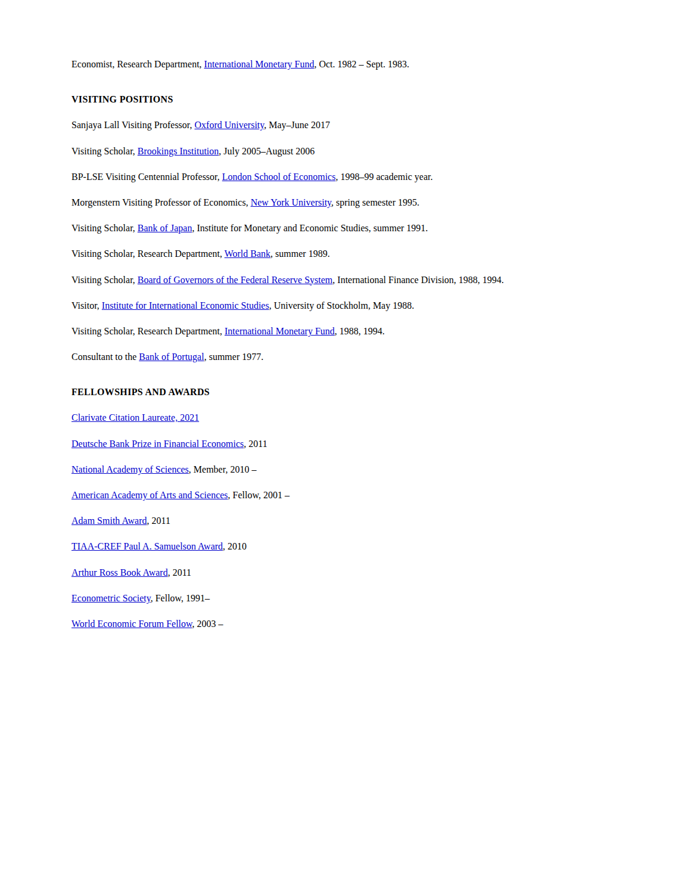Economist, Research Department, International Monetary Fund, Oct. 1982 – Sept. 1983.
VISITING POSITIONS
Sanjaya Lall Visiting Professor, Oxford University, May–June 2017
Visiting Scholar, Brookings Institution, July 2005–August 2006
BP-LSE Visiting Centennial Professor, London School of Economics, 1998–99 academic year.
Morgenstern Visiting Professor of Economics, New York University, spring semester 1995.
Visiting Scholar, Bank of Japan, Institute for Monetary and Economic Studies, summer 1991.
Visiting Scholar, Research Department, World Bank, summer 1989.
Visiting Scholar, Board of Governors of the Federal Reserve System, International Finance Division, 1988, 1994.
Visitor, Institute for International Economic Studies, University of Stockholm, May 1988.
Visiting Scholar, Research Department, International Monetary Fund, 1988, 1994.
Consultant to the Bank of Portugal, summer 1977.
FELLOWSHIPS AND AWARDS
Clarivate Citation Laureate, 2021
Deutsche Bank Prize in Financial Economics, 2011
National Academy of Sciences, Member, 2010 –
American Academy of Arts and Sciences, Fellow, 2001 –
Adam Smith Award, 2011
TIAA-CREF Paul A. Samuelson Award, 2010
Arthur Ross Book Award, 2011
Econometric Society, Fellow, 1991–
World Economic Forum Fellow, 2003 –